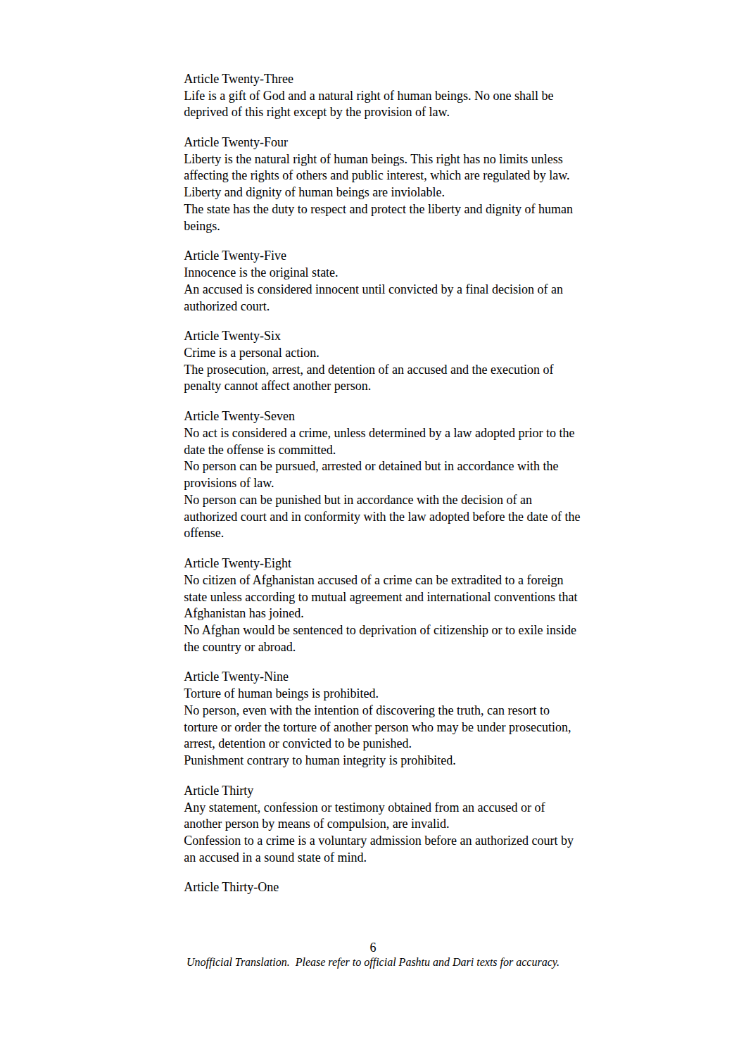Article Twenty-Three
Life is a gift of God and a natural right of human beings. No one shall be deprived of this right except by the provision of law.
Article Twenty-Four
Liberty is the natural right of human beings. This right has no limits unless affecting the rights of others and public interest, which are regulated by law.
Liberty and dignity of human beings are inviolable.
The state has the duty to respect and protect the liberty and dignity of human beings.
Article Twenty-Five
Innocence is the original state.
An accused is considered innocent until convicted by a final decision of an authorized court.
Article Twenty-Six
Crime is a personal action.
The prosecution, arrest, and detention of an accused and the execution of penalty cannot affect another person.
Article Twenty-Seven
No act is considered a crime, unless determined by a law adopted prior to the date the offense is committed.
No person can be pursued, arrested or detained but in accordance with the provisions of law.
No person can be punished but in accordance with the decision of an authorized court and in conformity with the law adopted before the date of the offense.
Article Twenty-Eight
No citizen of Afghanistan accused of a crime can be extradited to a foreign state unless according to mutual agreement and international conventions that Afghanistan has joined.
No Afghan would be sentenced to deprivation of citizenship or to exile inside the country or abroad.
Article Twenty-Nine
Torture of human beings is prohibited.
No person, even with the intention of discovering the truth, can resort to torture or order the torture of another person who may be under prosecution, arrest, detention or convicted to be punished.
Punishment contrary to human integrity is prohibited.
Article Thirty
Any statement, confession or testimony obtained from an accused or of another person by means of compulsion, are invalid.
Confession to a crime is a voluntary admission before an authorized court by an accused in a sound state of mind.
Article Thirty-One
6
Unofficial Translation. Please refer to official Pashtu and Dari texts for accuracy.